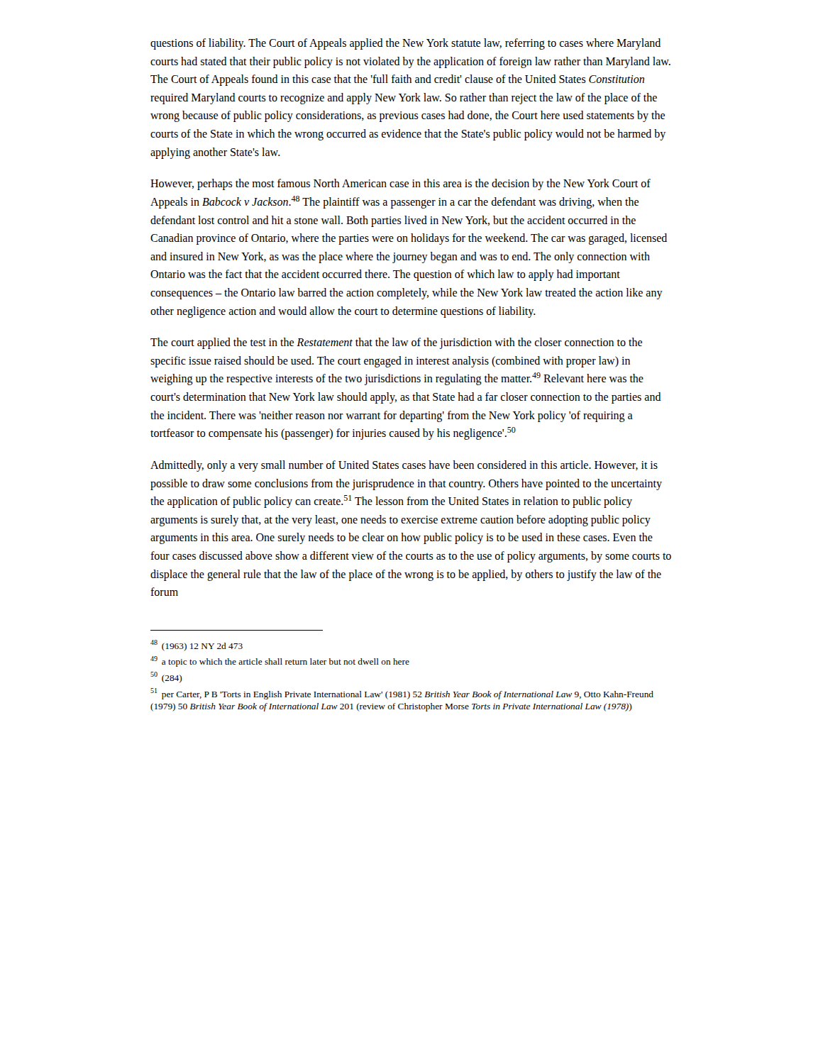questions of liability. The Court of Appeals applied the New York statute law, referring to cases where Maryland courts had stated that their public policy is not violated by the application of foreign law rather than Maryland law. The Court of Appeals found in this case that the 'full faith and credit' clause of the United States Constitution required Maryland courts to recognize and apply New York law. So rather than reject the law of the place of the wrong because of public policy considerations, as previous cases had done, the Court here used statements by the courts of the State in which the wrong occurred as evidence that the State's public policy would not be harmed by applying another State's law.
However, perhaps the most famous North American case in this area is the decision by the New York Court of Appeals in Babcock v Jackson.48 The plaintiff was a passenger in a car the defendant was driving, when the defendant lost control and hit a stone wall. Both parties lived in New York, but the accident occurred in the Canadian province of Ontario, where the parties were on holidays for the weekend. The car was garaged, licensed and insured in New York, as was the place where the journey began and was to end. The only connection with Ontario was the fact that the accident occurred there. The question of which law to apply had important consequences – the Ontario law barred the action completely, while the New York law treated the action like any other negligence action and would allow the court to determine questions of liability.
The court applied the test in the Restatement that the law of the jurisdiction with the closer connection to the specific issue raised should be used. The court engaged in interest analysis (combined with proper law) in weighing up the respective interests of the two jurisdictions in regulating the matter.49 Relevant here was the court's determination that New York law should apply, as that State had a far closer connection to the parties and the incident. There was 'neither reason nor warrant for departing' from the New York policy 'of requiring a tortfeasor to compensate his (passenger) for injuries caused by his negligence'.50
Admittedly, only a very small number of United States cases have been considered in this article. However, it is possible to draw some conclusions from the jurisprudence in that country. Others have pointed to the uncertainty the application of public policy can create.51 The lesson from the United States in relation to public policy arguments is surely that, at the very least, one needs to exercise extreme caution before adopting public policy arguments in this area. One surely needs to be clear on how public policy is to be used in these cases. Even the four cases discussed above show a different view of the courts as to the use of policy arguments, by some courts to displace the general rule that the law of the place of the wrong is to be applied, by others to justify the law of the forum
48 (1963) 12 NY 2d 473
49 a topic to which the article shall return later but not dwell on here
50 (284)
51 per Carter, P B 'Torts in English Private International Law' (1981) 52 British Year Book of International Law 9, Otto Kahn-Freund (1979) 50 British Year Book of International Law 201 (review of Christopher Morse Torts in Private International Law (1978))